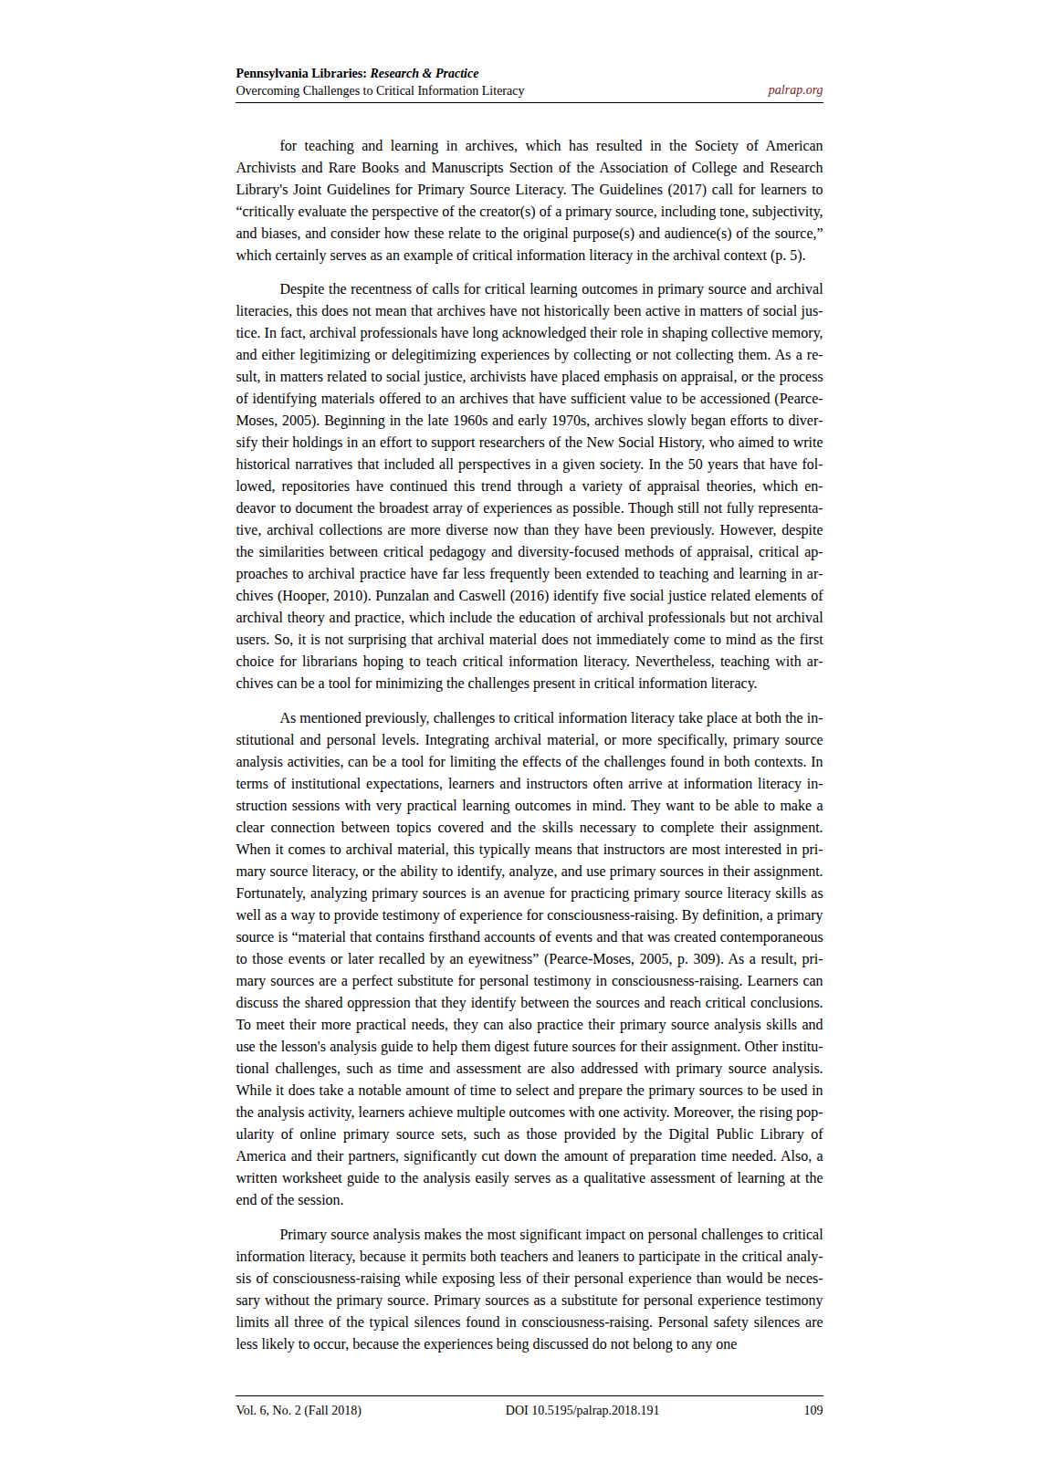Pennsylvania Libraries: Research & Practice
Overcoming Challenges to Critical Information Literacy
palrap.org
for teaching and learning in archives, which has resulted in the Society of American Archivists and Rare Books and Manuscripts Section of the Association of College and Research Library's Joint Guidelines for Primary Source Literacy. The Guidelines (2017) call for learners to “critically evaluate the perspective of the creator(s) of a primary source, including tone, subjectivity, and biases, and consider how these relate to the original purpose(s) and audience(s) of the source,” which certainly serves as an example of critical information literacy in the archival context (p. 5).
Despite the recentness of calls for critical learning outcomes in primary source and archival literacies, this does not mean that archives have not historically been active in matters of social justice. In fact, archival professionals have long acknowledged their role in shaping collective memory, and either legitimizing or delegitimizing experiences by collecting or not collecting them. As a result, in matters related to social justice, archivists have placed emphasis on appraisal, or the process of identifying materials offered to an archives that have sufficient value to be accessioned (Pearce-Moses, 2005). Beginning in the late 1960s and early 1970s, archives slowly began efforts to diversify their holdings in an effort to support researchers of the New Social History, who aimed to write historical narratives that included all perspectives in a given society. In the 50 years that have followed, repositories have continued this trend through a variety of appraisal theories, which endeavor to document the broadest array of experiences as possible. Though still not fully representative, archival collections are more diverse now than they have been previously. However, despite the similarities between critical pedagogy and diversity-focused methods of appraisal, critical approaches to archival practice have far less frequently been extended to teaching and learning in archives (Hooper, 2010). Punzalan and Caswell (2016) identify five social justice related elements of archival theory and practice, which include the education of archival professionals but not archival users. So, it is not surprising that archival material does not immediately come to mind as the first choice for librarians hoping to teach critical information literacy. Nevertheless, teaching with archives can be a tool for minimizing the challenges present in critical information literacy.
As mentioned previously, challenges to critical information literacy take place at both the institutional and personal levels. Integrating archival material, or more specifically, primary source analysis activities, can be a tool for limiting the effects of the challenges found in both contexts. In terms of institutional expectations, learners and instructors often arrive at information literacy instruction sessions with very practical learning outcomes in mind. They want to be able to make a clear connection between topics covered and the skills necessary to complete their assignment. When it comes to archival material, this typically means that instructors are most interested in primary source literacy, or the ability to identify, analyze, and use primary sources in their assignment. Fortunately, analyzing primary sources is an avenue for practicing primary source literacy skills as well as a way to provide testimony of experience for consciousness-raising. By definition, a primary source is “material that contains firsthand accounts of events and that was created contemporaneous to those events or later recalled by an eyewitness” (Pearce-Moses, 2005, p. 309). As a result, primary sources are a perfect substitute for personal testimony in consciousness-raising. Learners can discuss the shared oppression that they identify between the sources and reach critical conclusions. To meet their more practical needs, they can also practice their primary source analysis skills and use the lesson's analysis guide to help them digest future sources for their assignment. Other institutional challenges, such as time and assessment are also addressed with primary source analysis. While it does take a notable amount of time to select and prepare the primary sources to be used in the analysis activity, learners achieve multiple outcomes with one activity. Moreover, the rising popularity of online primary source sets, such as those provided by the Digital Public Library of America and their partners, significantly cut down the amount of preparation time needed. Also, a written worksheet guide to the analysis easily serves as a qualitative assessment of learning at the end of the session.
Primary source analysis makes the most significant impact on personal challenges to critical information literacy, because it permits both teachers and leaners to participate in the critical analysis of consciousness-raising while exposing less of their personal experience than would be necessary without the primary source. Primary sources as a substitute for personal experience testimony limits all three of the typical silences found in consciousness-raising. Personal safety silences are less likely to occur, because the experiences being discussed do not belong to any one
Vol. 6, No. 2 (Fall 2018)
DOI 10.5195/palrap.2018.191
109